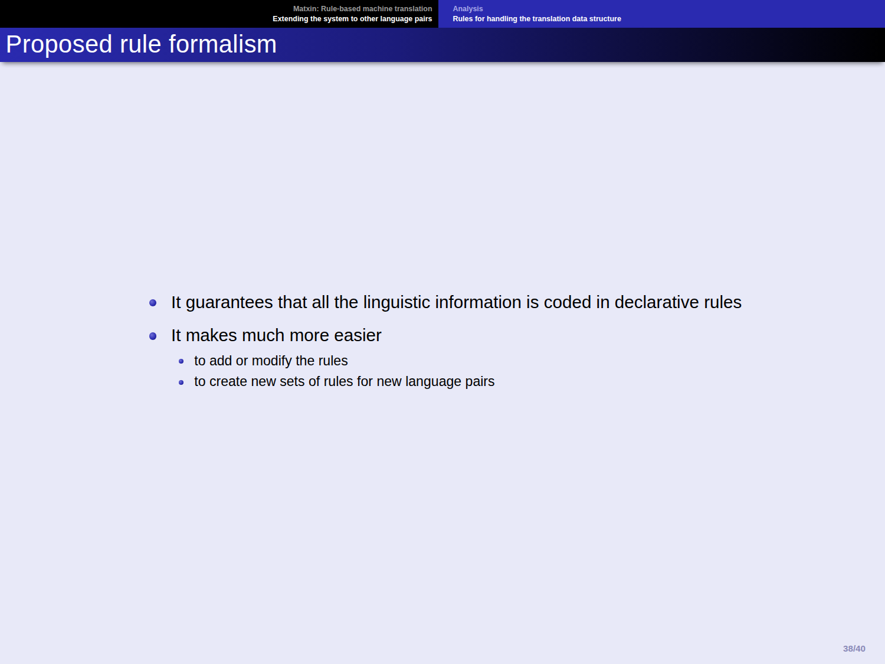Matxin: Rule-based machine translation
Extending the system to other language pairs
Analysis
Rules for handling the translation data structure
Proposed rule formalism
It guarantees that all the linguistic information is coded in declarative rules
It makes much more easier
to add or modify the rules
to create new sets of rules for new language pairs
38/40